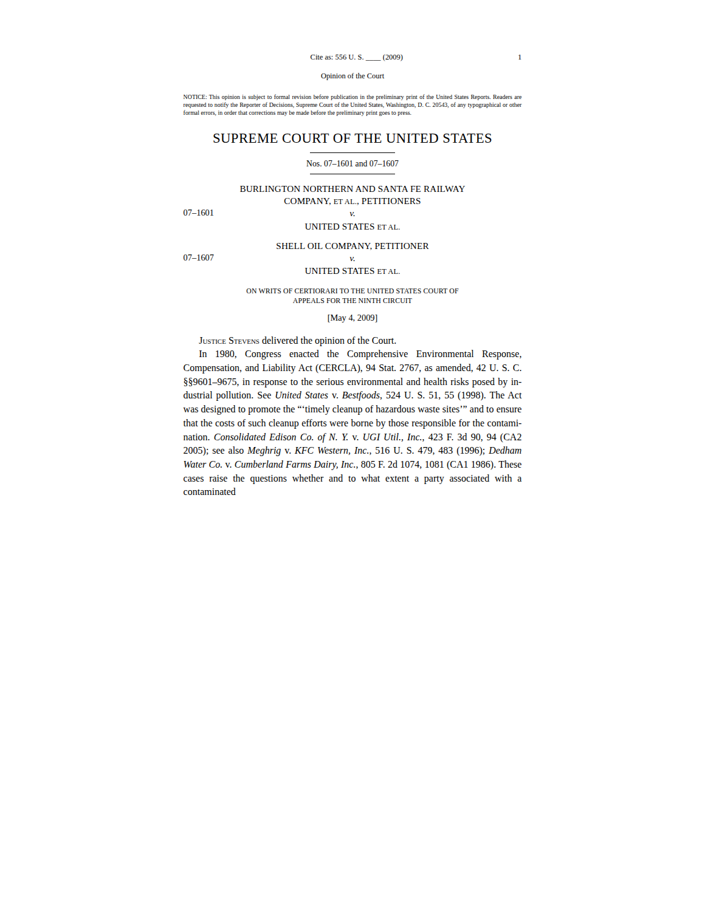Cite as: 556 U. S. ____ (2009) 1
Opinion of the Court
NOTICE: This opinion is subject to formal revision before publication in the preliminary print of the United States Reports. Readers are requested to notify the Reporter of Decisions, Supreme Court of the United States, Washington, D. C. 20543, of any typographical or other formal errors, in order that corrections may be made before the preliminary print goes to press.
Supreme Court of the United States
Nos. 07–1601 and 07–1607
Burlington Northern and Santa Fe Railway
Company, et al., Petitioners
07–1601 v.
United States et al.
Shell Oil Company, Petitioner
07–1607 v.
United States et al.
on writs of certiorari to the united states court of
appeals for the ninth circuit
[May 4, 2009]
Justice Stevens delivered the opinion of the Court.
In 1980, Congress enacted the Comprehensive Environmental Response, Compensation, and Liability Act (CERCLA), 94 Stat. 2767, as amended, 42 U. S. C. §§9601–9675, in response to the serious environmental and health risks posed by industrial pollution. See United States v. Bestfoods, 524 U. S. 51, 55 (1998). The Act was designed to promote the “‘timely cleanup of hazardous waste sites’” and to ensure that the costs of such cleanup efforts were borne by those responsible for the contamination. Consolidated Edison Co. of N. Y. v. UGI Util., Inc., 423 F. 3d 90, 94 (CA2 2005); see also Meghrig v. KFC Western, Inc., 516 U. S. 479, 483 (1996); Dedham Water Co. v. Cumberland Farms Dairy, Inc., 805 F. 2d 1074, 1081 (CA1 1986). These cases raise the questions whether and to what extent a party associated with a contaminated